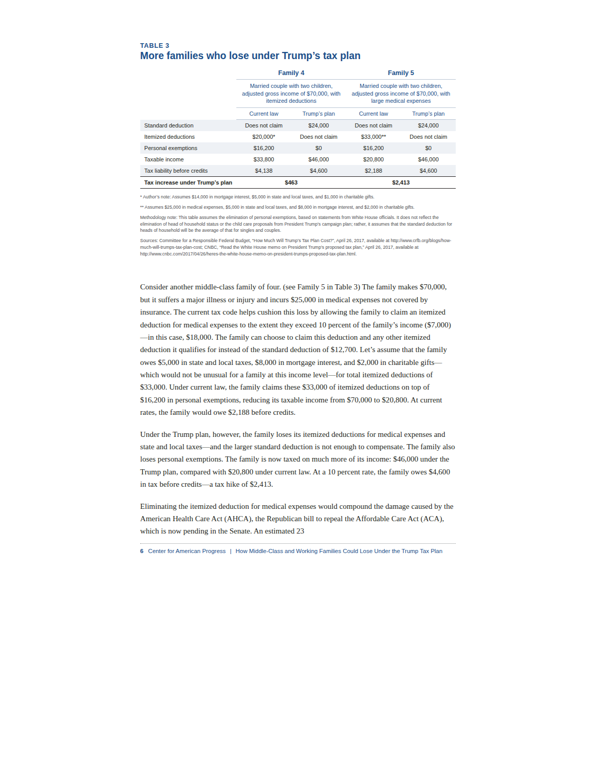TABLE 3
More families who lose under Trump’s tax plan
| | Family 4 | Family 5 |
| --- | --- | --- |
| | Married couple with two children, adjusted gross income of $70,000, with itemized deductions | Married couple with two children, adjusted gross income of $70,000, with large medical expenses |
| | Current law | Trump’s plan | Current law | Trump’s plan |
| Standard deduction | Does not claim | $24,000 | Does not claim | $24,000 |
| Itemized deductions | $20,000* | Does not claim | $33,000** | Does not claim |
| Personal exemptions | $16,200 | $0 | $16,200 | $0 |
| Taxable income | $33,800 | $46,000 | $20,800 | $46,000 |
| Tax liability before credits | $4,138 | $4,600 | $2,188 | $4,600 |
| Tax increase under Trump’s plan | $463 | $2,413 |
* Author’s note: Assumes $14,000 in mortgage interest, $5,000 in state and local taxes, and $1,000 in charitable gifts.
** Assumes $25,000 in medical expenses, $5,000 in state and local taxes, and $8,000 in mortgage interest, and $2,000 in charitable gifts.
Methodology note: This table assumes the elimination of personal exemptions, based on statements from White House officials. It does not reflect the elimination of head of household status or the child care proposals from President Trump’s campaign plan; rather, it assumes that the standard deduction for heads of household will be the average of that for singles and couples.
Sources: Committee for a Responsible Federal Budget, “How Much Will Trump’s Tax Plan Cost?”, April 26, 2017, available at http://www.crfb.org/blogs/how-much-will-trumps-tax-plan-cost; CNBC, “Read the White House memo on President Trump’s proposed tax plan,” April 26, 2017, available at http://www.cnbc.com/2017/04/26/heres-the-white-house-memo-on-president-trumps-proposed-tax-plan.html.
Consider another middle-class family of four. (see Family 5 in Table 3) The family makes $70,000, but it suffers a major illness or injury and incurs $25,000 in medical expenses not covered by insurance. The current tax code helps cushion this loss by allowing the family to claim an itemized deduction for medical expenses to the extent they exceed 10 percent of the family’s income ($7,000)—in this case, $18,000. The family can choose to claim this deduction and any other itemized deduction it qualifies for instead of the standard deduction of $12,700. Let’s assume that the family owes $5,000 in state and local taxes, $8,000 in mortgage interest, and $2,000 in charitable gifts—which would not be unusual for a family at this income level—for total itemized deductions of $33,000. Under current law, the family claims these $33,000 of itemized deductions on top of $16,200 in personal exemptions, reducing its taxable income from $70,000 to $20,800. At current rates, the family would owe $2,188 before credits.
Under the Trump plan, however, the family loses its itemized deductions for medical expenses and state and local taxes—and the larger standard deduction is not enough to compensate. The family also loses personal exemptions. The family is now taxed on much more of its income: $46,000 under the Trump plan, compared with $20,800 under current law. At a 10 percent rate, the family owes $4,600 in tax before credits—a tax hike of $2,413.
Eliminating the itemized deduction for medical expenses would compound the damage caused by the American Health Care Act (AHCA), the Republican bill to repeal the Affordable Care Act (ACA), which is now pending in the Senate. An estimated 23
6 Center for American Progress | How Middle-Class and Working Families Could Lose Under the Trump Tax Plan